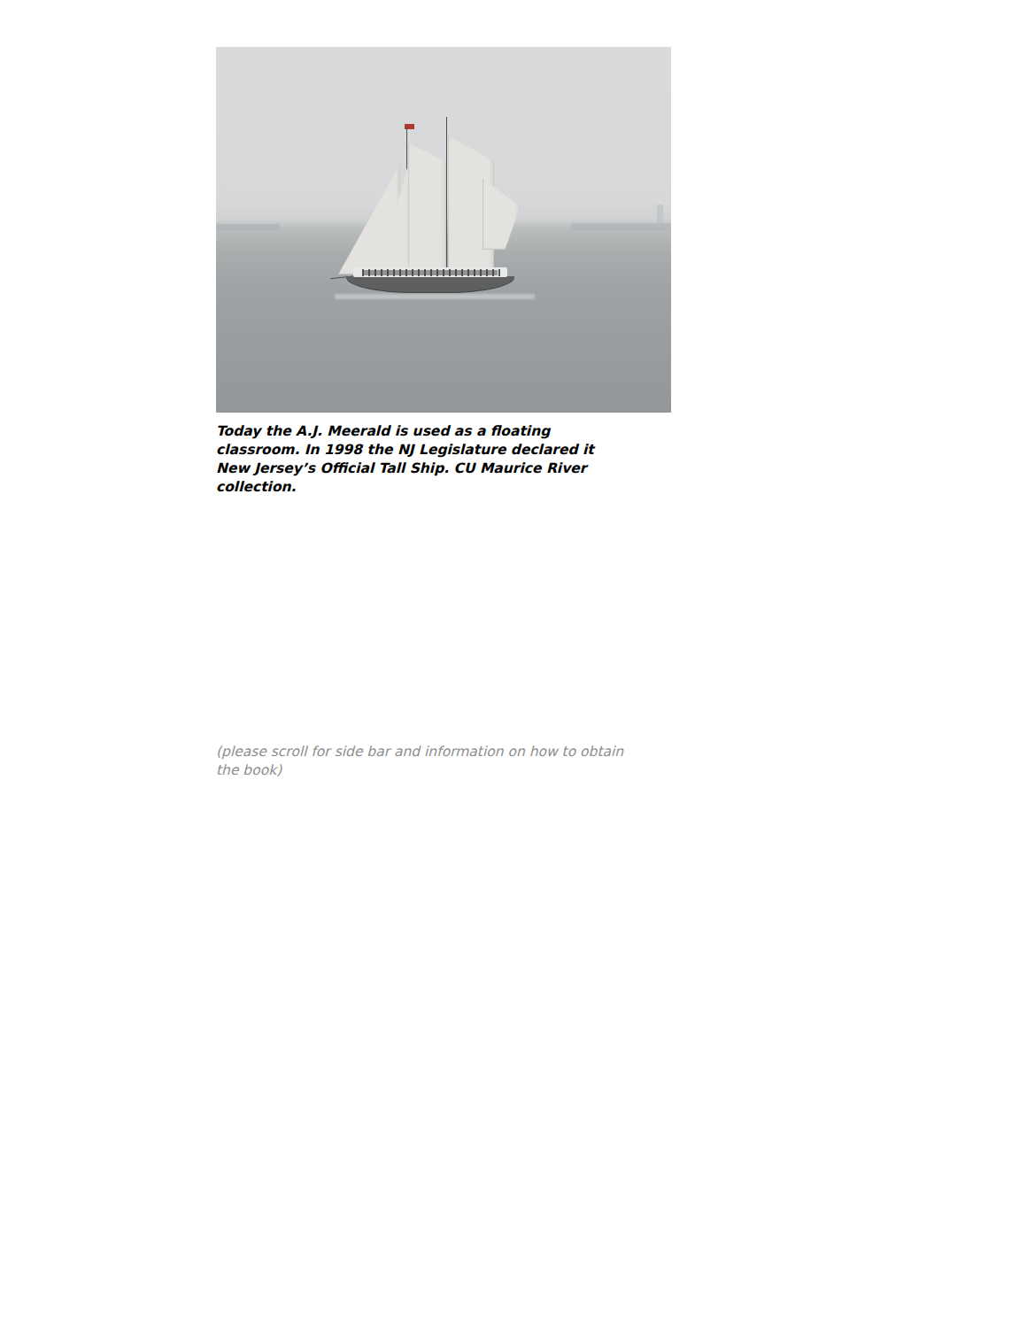Today the A.J. Meerald is used as a floating classroom. In 1998 the NJ Legislature declared it New Jersey’s Official Tall Ship. CU Maurice River collection.
(please scroll for side bar and information on how to obtain the book)